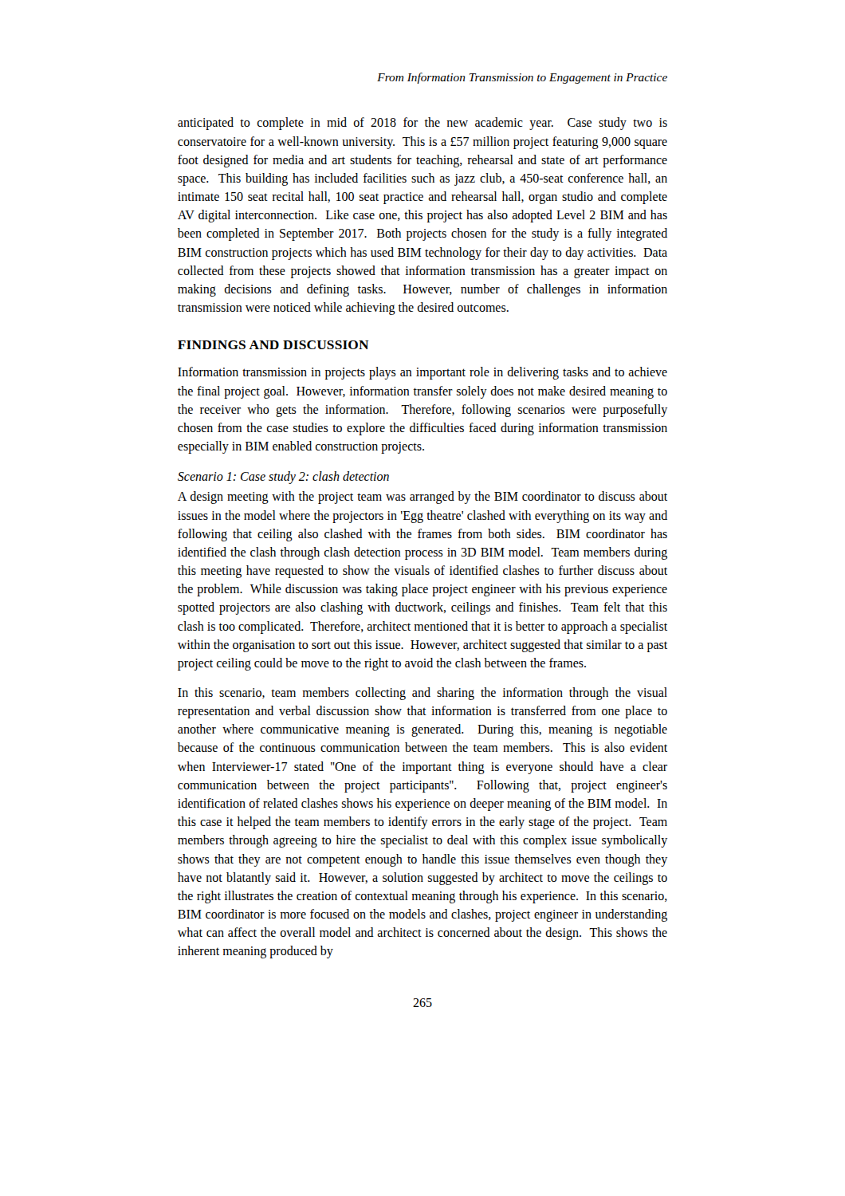From Information Transmission to Engagement in Practice
anticipated to complete in mid of 2018 for the new academic year. Case study two is conservatoire for a well-known university. This is a £57 million project featuring 9,000 square foot designed for media and art students for teaching, rehearsal and state of art performance space. This building has included facilities such as jazz club, a 450-seat conference hall, an intimate 150 seat recital hall, 100 seat practice and rehearsal hall, organ studio and complete AV digital interconnection. Like case one, this project has also adopted Level 2 BIM and has been completed in September 2017. Both projects chosen for the study is a fully integrated BIM construction projects which has used BIM technology for their day to day activities. Data collected from these projects showed that information transmission has a greater impact on making decisions and defining tasks. However, number of challenges in information transmission were noticed while achieving the desired outcomes.
FINDINGS AND DISCUSSION
Information transmission in projects plays an important role in delivering tasks and to achieve the final project goal. However, information transfer solely does not make desired meaning to the receiver who gets the information. Therefore, following scenarios were purposefully chosen from the case studies to explore the difficulties faced during information transmission especially in BIM enabled construction projects.
Scenario 1: Case study 2: clash detection
A design meeting with the project team was arranged by the BIM coordinator to discuss about issues in the model where the projectors in 'Egg theatre' clashed with everything on its way and following that ceiling also clashed with the frames from both sides. BIM coordinator has identified the clash through clash detection process in 3D BIM model. Team members during this meeting have requested to show the visuals of identified clashes to further discuss about the problem. While discussion was taking place project engineer with his previous experience spotted projectors are also clashing with ductwork, ceilings and finishes. Team felt that this clash is too complicated. Therefore, architect mentioned that it is better to approach a specialist within the organisation to sort out this issue. However, architect suggested that similar to a past project ceiling could be move to the right to avoid the clash between the frames.
In this scenario, team members collecting and sharing the information through the visual representation and verbal discussion show that information is transferred from one place to another where communicative meaning is generated. During this, meaning is negotiable because of the continuous communication between the team members. This is also evident when Interviewer-17 stated ''One of the important thing is everyone should have a clear communication between the project participants''. Following that, project engineer's identification of related clashes shows his experience on deeper meaning of the BIM model. In this case it helped the team members to identify errors in the early stage of the project. Team members through agreeing to hire the specialist to deal with this complex issue symbolically shows that they are not competent enough to handle this issue themselves even though they have not blatantly said it. However, a solution suggested by architect to move the ceilings to the right illustrates the creation of contextual meaning through his experience. In this scenario, BIM coordinator is more focused on the models and clashes, project engineer in understanding what can affect the overall model and architect is concerned about the design. This shows the inherent meaning produced by
265